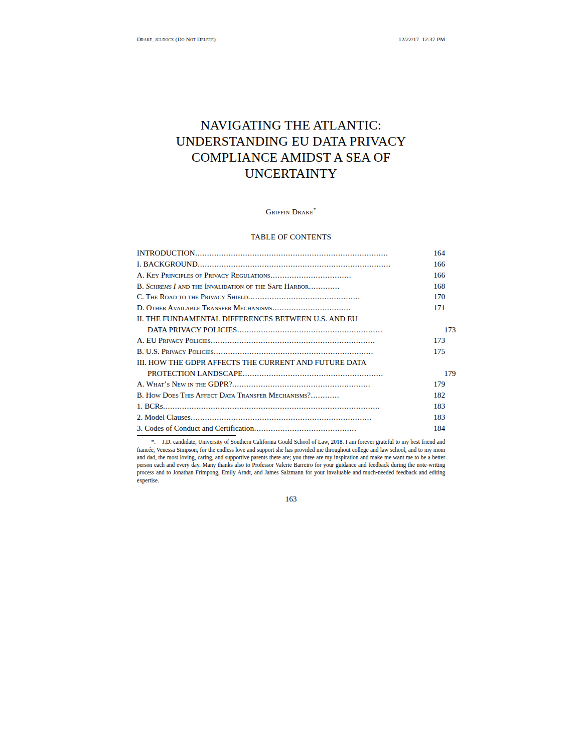Drake_jci.docx (Do Not Delete)
12/22/17 12:37 PM
Navigating the Atlantic:
Understanding EU Data Privacy
Compliance Amidst a Sea of
Uncertainty
Griffin Drake*
TABLE OF CONTENTS
INTRODUCTION ................................................................................. 164
I. BACKGROUND ................................................................................. 166
A. Key Principles of Privacy Regulations .................................. 166
B. Schrems I and the Invalidation of the Safe Harbor ............. 168
C. The Road to the Privacy Shield ............................................... 170
D. Other Available Transfer Mechanisms ................................. 171
II. THE FUNDAMENTAL DIFFERENCES BETWEEN U.S. AND EU
DATA PRIVACY POLICIES ............................................................. 173
A. EU Privacy Policies ..................................................................... 173
B. U.S. Privacy Policies ................................................................... 175
III. HOW THE GDPR AFFECTS THE CURRENT AND FUTURE DATA
PROTECTION LANDSCAPE ........................................................... 179
A. What’s New in the GDPR? .......................................................... 179
B. How Does This Affect Data Transfer Mechanisms? ............ 182
1. BCRs ........................................................................................... 183
2. Model Clauses ............................................................................ 183
3. Codes of Conduct and Certification ........................................... 184
*. J.D. candidate, University of Southern California Gould School of Law, 2018. I am forever grateful to my best friend and fiancée, Venessa Simpson, for the endless love and support she has provided me throughout college and law school, and to my mom and dad, the most loving, caring, and supportive parents there are; you three are my inspiration and make me want me to be a better person each and every day. Many thanks also to Professor Valerie Barreiro for your guidance and feedback during the note-writing process and to Jonathan Frimpong, Emily Arndt, and James Salzmann for your invaluable and much-needed feedback and editing expertise.
163